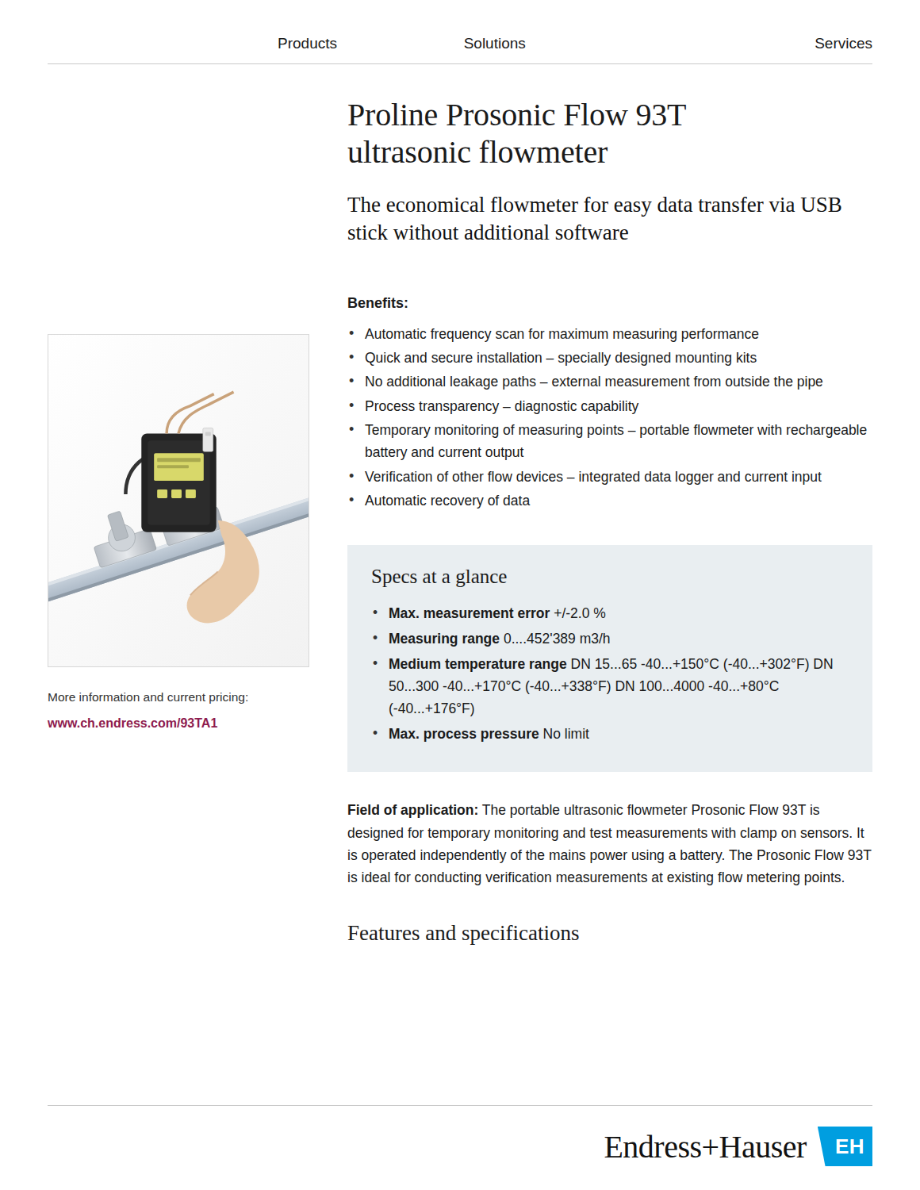Products Solutions Services
More information and current pricing: www.ch.endress.com/93TA1
Proline Prosonic Flow 93T
ultrasonic flowmeter
The economical flowmeter for easy data transfer via USB stick without additional software
Benefits:
Automatic frequency scan for maximum measuring performance
Quick and secure installation – specially designed mounting kits
No additional leakage paths – external measurement from outside the pipe
Process transparency – diagnostic capability
Temporary monitoring of measuring points – portable flowmeter with rechargeable battery and current output
Verification of other flow devices – integrated data logger and current input
Automatic recovery of data
Specs at a glance
Max. measurement error +/-2.0 %
Measuring range 0....452'389 m3/h
Medium temperature range DN 15...65 -40...+150°C (-40...+302°F) DN 50...300 -40...+170°C (-40...+338°F) DN 100...4000 -40...+80°C (-40...+176°F)
Max. process pressure No limit
Field of application: The portable ultrasonic flowmeter Prosonic Flow 93T is designed for temporary monitoring and test measurements with clamp on sensors. It is operated independently of the mains power using a battery. The Prosonic Flow 93T is ideal for conducting verification measurements at existing flow metering points.
Features and specifications
Endress+Hauser EH